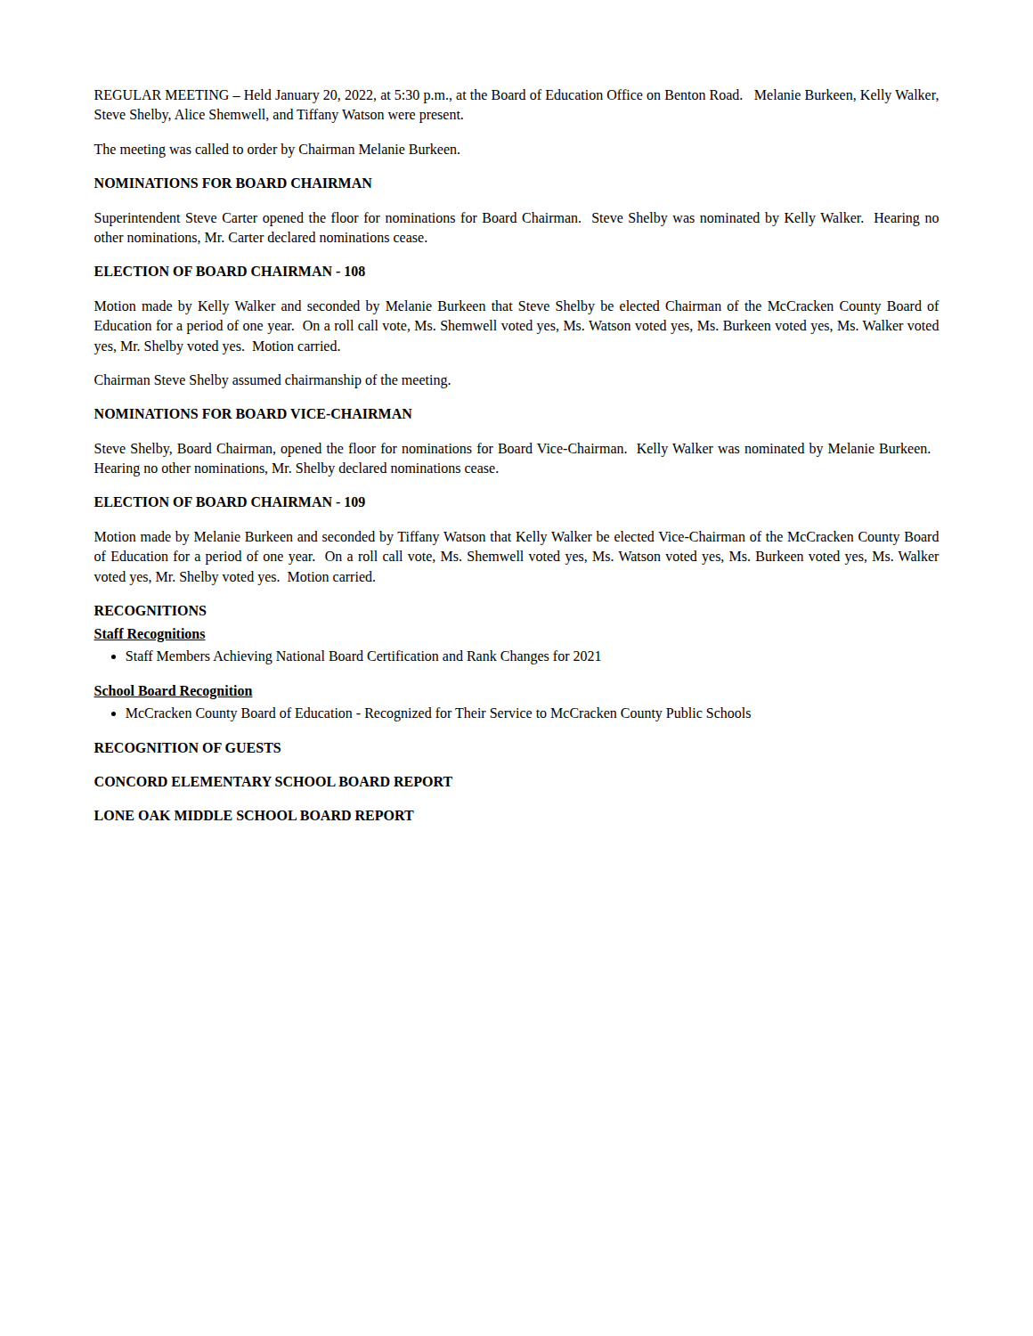REGULAR MEETING – Held January 20, 2022, at 5:30 p.m., at the Board of Education Office on Benton Road. Melanie Burkeen, Kelly Walker, Steve Shelby, Alice Shemwell, and Tiffany Watson were present.
The meeting was called to order by Chairman Melanie Burkeen.
NOMINATIONS FOR BOARD CHAIRMAN
Superintendent Steve Carter opened the floor for nominations for Board Chairman. Steve Shelby was nominated by Kelly Walker. Hearing no other nominations, Mr. Carter declared nominations cease.
ELECTION OF BOARD CHAIRMAN - 108
Motion made by Kelly Walker and seconded by Melanie Burkeen that Steve Shelby be elected Chairman of the McCracken County Board of Education for a period of one year. On a roll call vote, Ms. Shemwell voted yes, Ms. Watson voted yes, Ms. Burkeen voted yes, Ms. Walker voted yes, Mr. Shelby voted yes. Motion carried.
Chairman Steve Shelby assumed chairmanship of the meeting.
NOMINATIONS FOR BOARD VICE-CHAIRMAN
Steve Shelby, Board Chairman, opened the floor for nominations for Board Vice-Chairman. Kelly Walker was nominated by Melanie Burkeen. Hearing no other nominations, Mr. Shelby declared nominations cease.
ELECTION OF BOARD CHAIRMAN - 109
Motion made by Melanie Burkeen and seconded by Tiffany Watson that Kelly Walker be elected Vice-Chairman of the McCracken County Board of Education for a period of one year. On a roll call vote, Ms. Shemwell voted yes, Ms. Watson voted yes, Ms. Burkeen voted yes, Ms. Walker voted yes, Mr. Shelby voted yes. Motion carried.
RECOGNITIONS
Staff Recognitions
Staff Members Achieving National Board Certification and Rank Changes for 2021
School Board Recognition
McCracken County Board of Education - Recognized for Their Service to McCracken County Public Schools
RECOGNITION OF GUESTS
CONCORD ELEMENTARY SCHOOL BOARD REPORT
LONE OAK MIDDLE SCHOOL BOARD REPORT